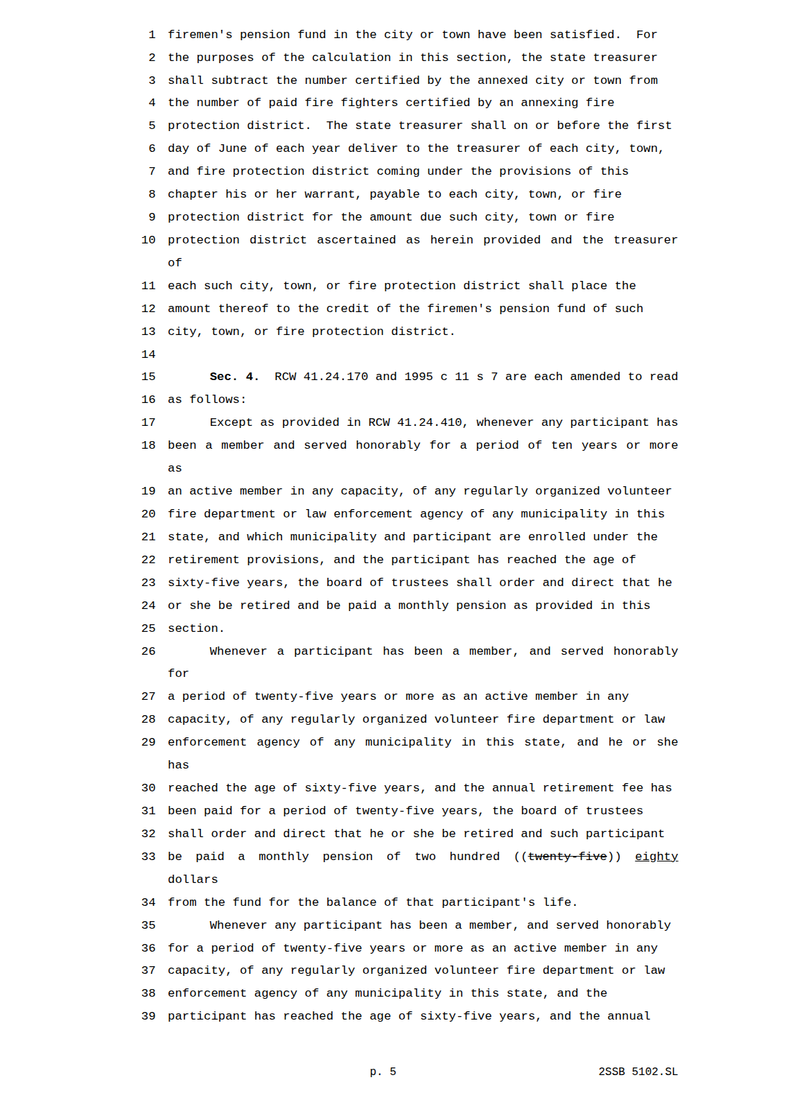firemen's pension fund in the city or town have been satisfied. For
the purposes of the calculation in this section, the state treasurer
shall subtract the number certified by the annexed city or town from
the number of paid fire fighters certified by an annexing fire
protection district. The state treasurer shall on or before the first
day of June of each year deliver to the treasurer of each city, town,
and fire protection district coming under the provisions of this
chapter his or her warrant, payable to each city, town, or fire
protection district for the amount due such city, town or fire
protection district ascertained as herein provided and the treasurer of
each such city, town, or fire protection district shall place the
amount thereof to the credit of the firemen's pension fund of such
city, town, or fire protection district.
Sec. 4. RCW 41.24.170 and 1995 c 11 s 7 are each amended to read
as follows:
Except as provided in RCW 41.24.410, whenever any participant has
been a member and served honorably for a period of ten years or more as
an active member in any capacity, of any regularly organized volunteer
fire department or law enforcement agency of any municipality in this
state, and which municipality and participant are enrolled under the
retirement provisions, and the participant has reached the age of
sixty-five years, the board of trustees shall order and direct that he
or she be retired and be paid a monthly pension as provided in this
section.
Whenever a participant has been a member, and served honorably for
a period of twenty-five years or more as an active member in any
capacity, of any regularly organized volunteer fire department or law
enforcement agency of any municipality in this state, and he or she has
reached the age of sixty-five years, and the annual retirement fee has
been paid for a period of twenty-five years, the board of trustees
shall order and direct that he or she be retired and such participant
be paid a monthly pension of two hundred ((twenty-five)) eighty dollars
from the fund for the balance of that participant's life.
Whenever any participant has been a member, and served honorably
for a period of twenty-five years or more as an active member in any
capacity, of any regularly organized volunteer fire department or law
enforcement agency of any municipality in this state, and the
participant has reached the age of sixty-five years, and the annual
p. 5
2SSB 5102.SL